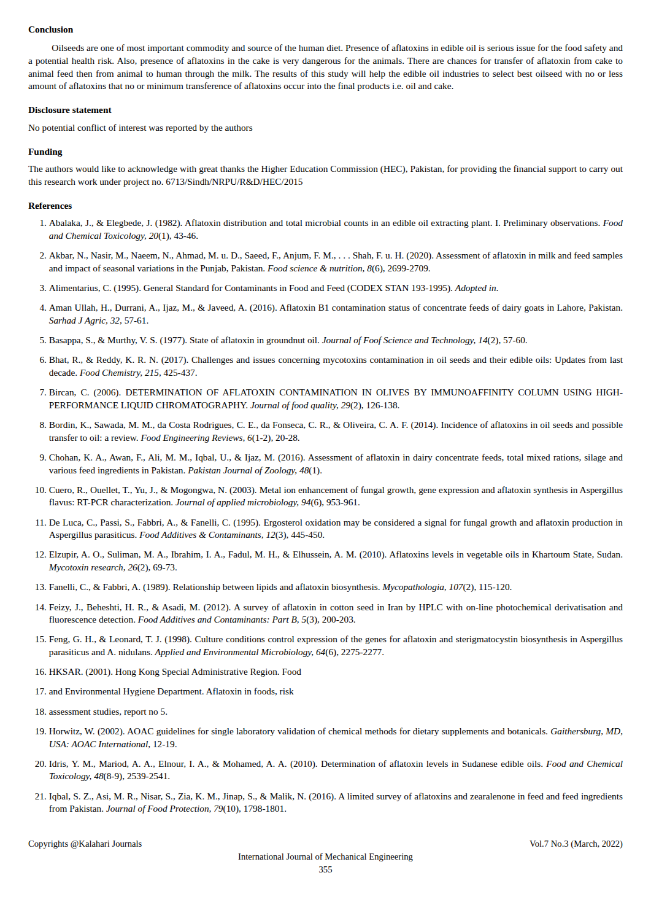Conclusion
Oilseeds are one of most important commodity and source of the human diet. Presence of aflatoxins in edible oil is serious issue for the food safety and a potential health risk. Also, presence of aflatoxins in the cake is very dangerous for the animals. There are chances for transfer of aflatoxin from cake to animal feed then from animal to human through the milk. The results of this study will help the edible oil industries to select best oilseed with no or less amount of aflatoxins that no or minimum transference of aflatoxins occur into the final products i.e. oil and cake.
Disclosure statement
No potential conflict of interest was reported by the authors
Funding
The authors would like to acknowledge with great thanks the Higher Education Commission (HEC), Pakistan, for providing the financial support to carry out this research work under project no. 6713/Sindh/NRPU/R&D/HEC/2015
References
Abalaka, J., & Elegbede, J. (1982). Aflatoxin distribution and total microbial counts in an edible oil extracting plant. I. Preliminary observations. Food and Chemical Toxicology, 20(1), 43-46.
Akbar, N., Nasir, M., Naeem, N., Ahmad, M. u. D., Saeed, F., Anjum, F. M., . . . Shah, F. u. H. (2020). Assessment of aflatoxin in milk and feed samples and impact of seasonal variations in the Punjab, Pakistan. Food science & nutrition, 8(6), 2699-2709.
Alimentarius, C. (1995). General Standard for Contaminants in Food and Feed (CODEX STAN 193-1995). Adopted in.
Aman Ullah, H., Durrani, A., Ijaz, M., & Javeed, A. (2016). Aflatoxin B1 contamination status of concentrate feeds of dairy goats in Lahore, Pakistan. Sarhad J Agric, 32, 57-61.
Basappa, S., & Murthy, V. S. (1977). State of aflatoxin in groundnut oil. Journal of Foof Science and Technology, 14(2), 57-60.
Bhat, R., & Reddy, K. R. N. (2017). Challenges and issues concerning mycotoxins contamination in oil seeds and their edible oils: Updates from last decade. Food Chemistry, 215, 425-437.
Bircan, C. (2006). DETERMINATION OF AFLATOXIN CONTAMINATION IN OLIVES BY IMMUNOAFFINITY COLUMN USING HIGH-PERFORMANCE LIQUID CHROMATOGRAPHY. Journal of food quality, 29(2), 126-138.
Bordin, K., Sawada, M. M., da Costa Rodrigues, C. E., da Fonseca, C. R., & Oliveira, C. A. F. (2014). Incidence of aflatoxins in oil seeds and possible transfer to oil: a review. Food Engineering Reviews, 6(1-2), 20-28.
Chohan, K. A., Awan, F., Ali, M. M., Iqbal, U., & Ijaz, M. (2016). Assessment of aflatoxin in dairy concentrate feeds, total mixed rations, silage and various feed ingredients in Pakistan. Pakistan Journal of Zoology, 48(1).
Cuero, R., Ouellet, T., Yu, J., & Mogongwa, N. (2003). Metal ion enhancement of fungal growth, gene expression and aflatoxin synthesis in Aspergillus flavus: RT-PCR characterization. Journal of applied microbiology, 94(6), 953-961.
De Luca, C., Passi, S., Fabbri, A., & Fanelli, C. (1995). Ergosterol oxidation may be considered a signal for fungal growth and aflatoxin production in Aspergillus parasiticus. Food Additives & Contaminants, 12(3), 445-450.
Elzupir, A. O., Suliman, M. A., Ibrahim, I. A., Fadul, M. H., & Elhussein, A. M. (2010). Aflatoxins levels in vegetable oils in Khartoum State, Sudan. Mycotoxin research, 26(2), 69-73.
Fanelli, C., & Fabbri, A. (1989). Relationship between lipids and aflatoxin biosynthesis. Mycopathologia, 107(2), 115-120.
Feizy, J., Beheshti, H. R., & Asadi, M. (2012). A survey of aflatoxin in cotton seed in Iran by HPLC with on-line photochemical derivatisation and fluorescence detection. Food Additives and Contaminants: Part B, 5(3), 200-203.
Feng, G. H., & Leonard, T. J. (1998). Culture conditions control expression of the genes for aflatoxin and sterigmatocystin biosynthesis in Aspergillus parasiticus and A. nidulans. Applied and Environmental Microbiology, 64(6), 2275-2277.
HKSAR. (2001). Hong Kong Special Administrative Region. Food
and Environmental Hygiene Department. Aflatoxin in foods, risk
assessment studies, report no 5.
Horwitz, W. (2002). AOAC guidelines for single laboratory validation of chemical methods for dietary supplements and botanicals. Gaithersburg, MD, USA: AOAC International, 12-19.
Idris, Y. M., Mariod, A. A., Elnour, I. A., & Mohamed, A. A. (2010). Determination of aflatoxin levels in Sudanese edible oils. Food and Chemical Toxicology, 48(8-9), 2539-2541.
Iqbal, S. Z., Asi, M. R., Nisar, S., Zia, K. M., Jinap, S., & Malik, N. (2016). A limited survey of aflatoxins and zearalenone in feed and feed ingredients from Pakistan. Journal of Food Protection, 79(10), 1798-1801.
Copyrights @Kalahari Journals Vol.7 No.3 (March, 2022)
International Journal of Mechanical Engineering
355